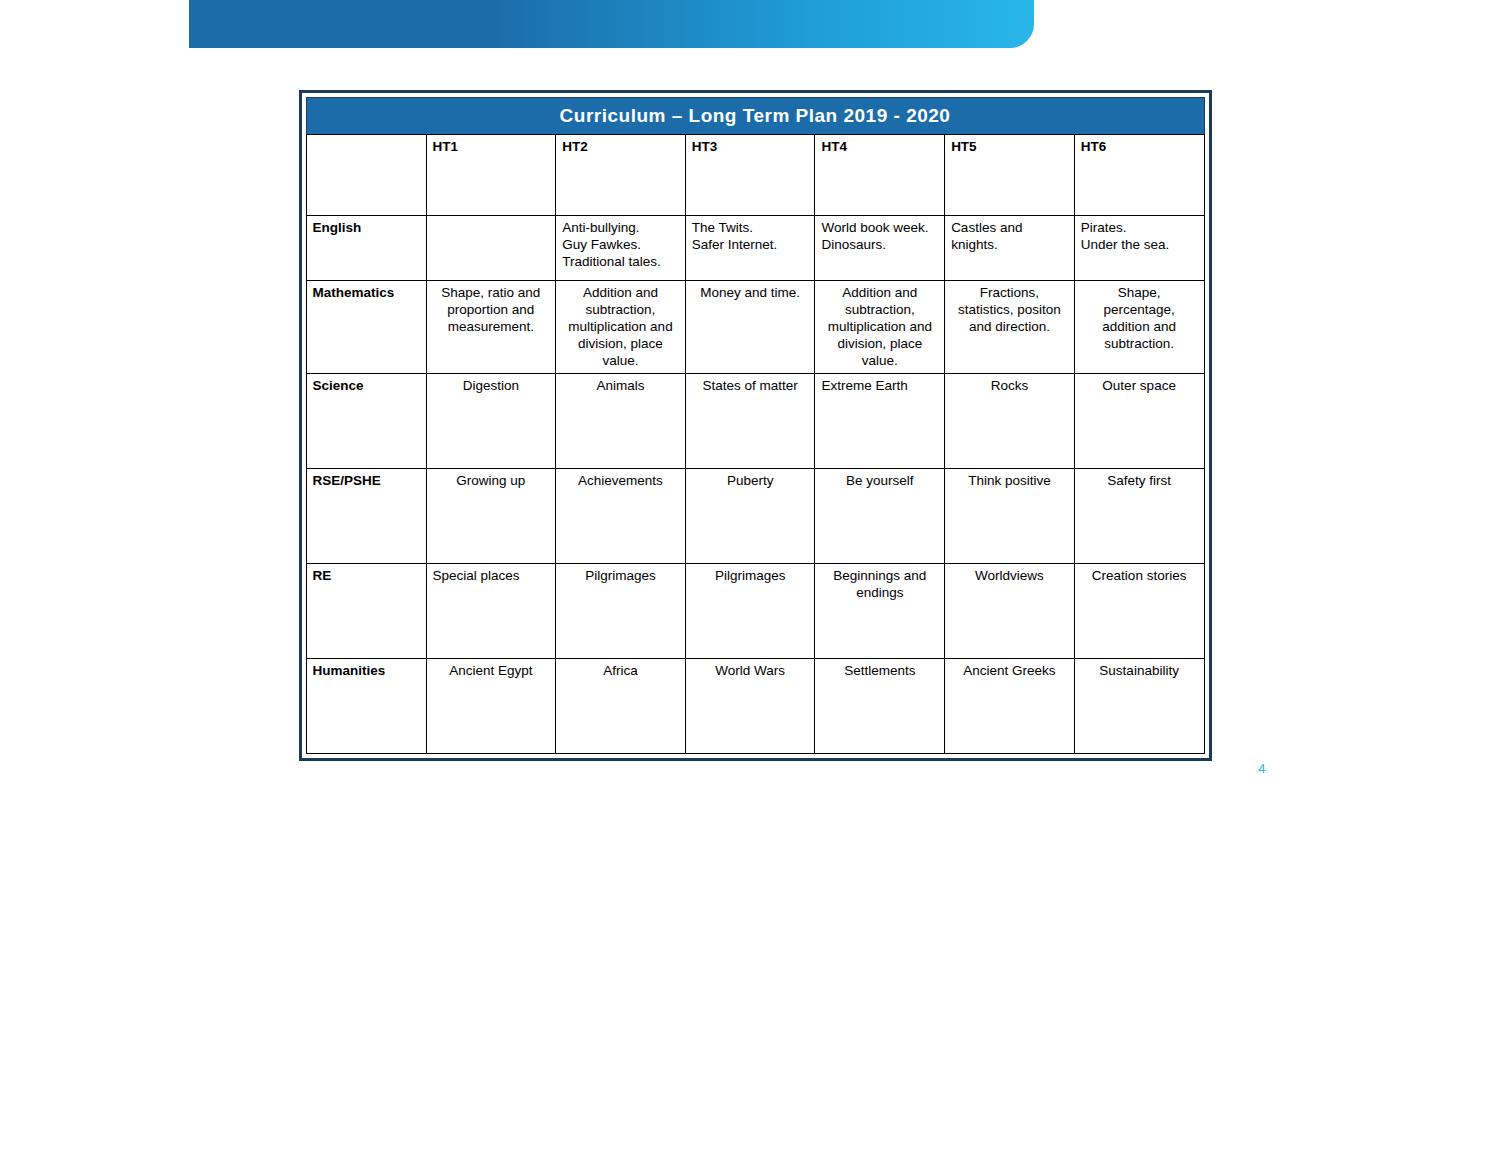Curriculum – Long Term Plan 2019 - 2020
| | HT1 | HT2 | HT3 | HT4 | HT5 | HT6 |
| --- | --- | --- | --- | --- | --- | --- |
| English | | Anti-bullying. Guy Fawkes. Traditional tales. | The Twits. Safer Internet. | World book week. Dinosaurs. | Castles and knights. | Pirates. Under the sea. |
| Mathematics | Shape, ratio and proportion and measurement. | Addition and subtraction, multiplication and division, place value. | Money and time. | Addition and subtraction, multiplication and division, place value. | Fractions, statistics, positon and direction. | Shape, percentage, addition and subtraction. |
| Science | Digestion | Animals | States of matter | Extreme Earth | Rocks | Outer space |
| RSE/PSHE | Growing up | Achievements | Puberty | Be yourself | Think positive | Safety first |
| RE | Special places | Pilgrimages | Pilgrimages | Beginnings and endings | Worldviews | Creation stories |
| Humanities | Ancient Egypt | Africa | World Wars | Settlements | Ancient Greeks | Sustainability |
4